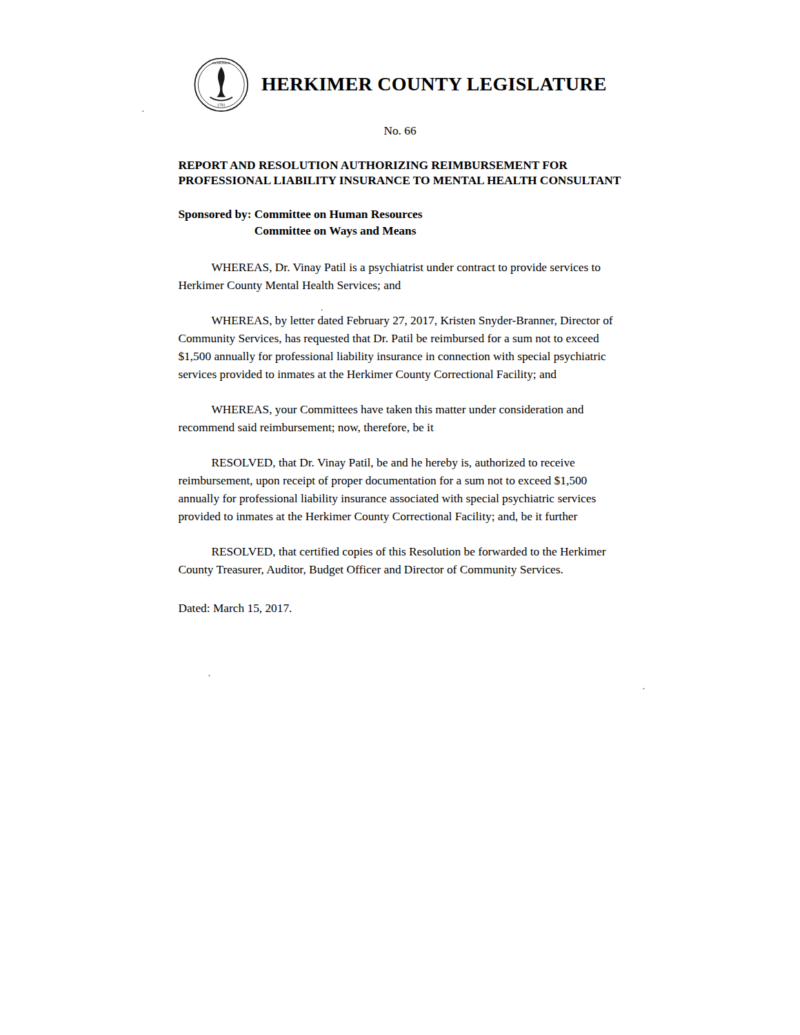1791 HERKIMER
HERKIMER COUNTY LEGISLATURE
No. 66
Report and Resolution Authorizing Reimbursement for
Professional Liability Insurance to Mental Health Consultant
Sponsored by: Committee on Human Resources
Committee on Ways and Means
WHEREAS, Dr. Vinay Patil is a psychiatrist under contract to provide services to Herkimer County Mental Health Services; and
WHEREAS, by letter dated February 27, 2017, Kristen Snyder-Branner, Director of Community Services, has requested that Dr. Patil be reimbursed for a sum not to exceed $1,500 annually for professional liability insurance in connection with special psychiatric services provided to inmates at the Herkimer County Correctional Facility; and
WHEREAS, your Committees have taken this matter under consideration and recommend said reimbursement; now, therefore, be it
RESOLVED, that Dr. Vinay Patil, be and he hereby is, authorized to receive reimbursement, upon receipt of proper documentation for a sum not to exceed $1,500 annually for professional liability insurance associated with special psychiatric services provided to inmates at the Herkimer County Correctional Facility; and, be it further
RESOLVED, that certified copies of this Resolution be forwarded to the Herkimer County Treasurer, Auditor, Budget Officer and Director of Community Services.
Dated: March 15, 2017.
. . . .